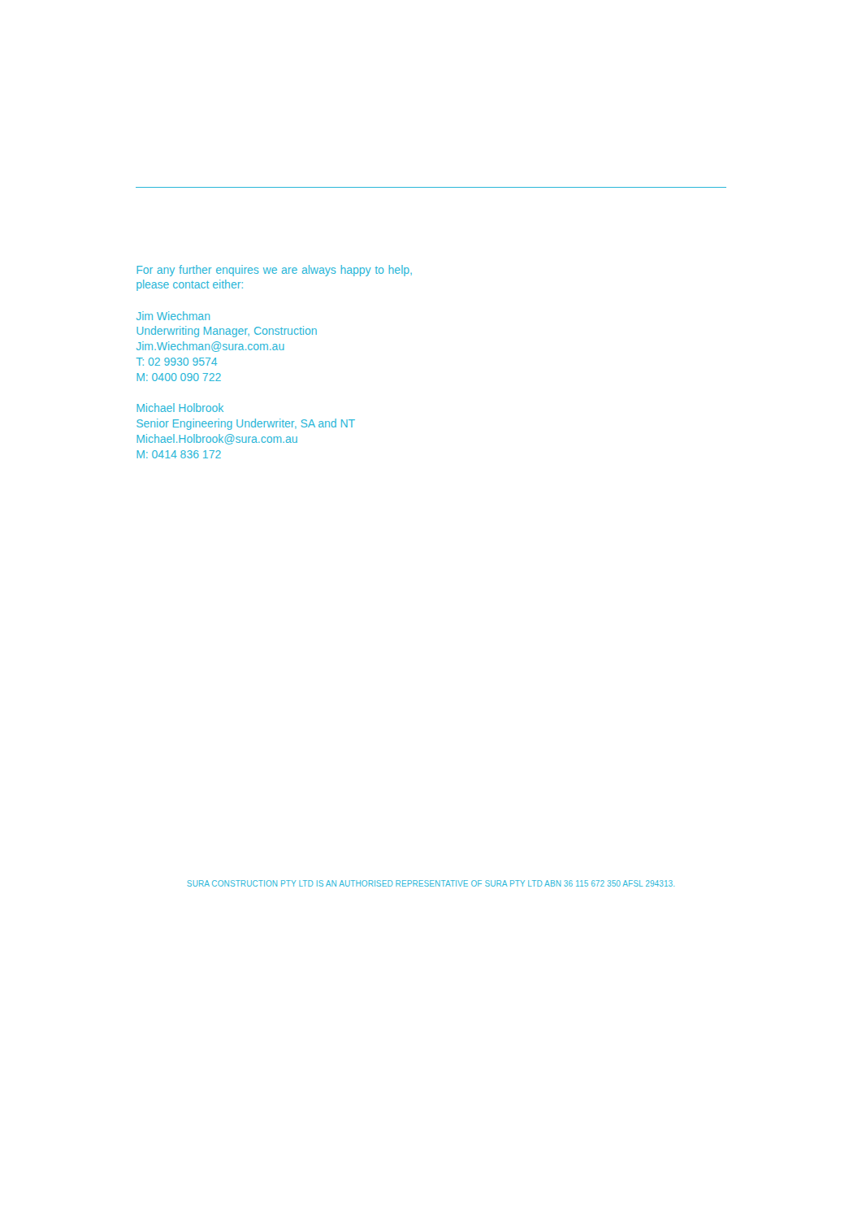For any further enquires we are always happy to help, please contact either:
Jim Wiechman
Underwriting Manager, Construction
Jim.Wiechman@sura.com.au
T: 02 9930 9574
M: 0400 090 722
Michael Holbrook
Senior Engineering Underwriter, SA and NT
Michael.Holbrook@sura.com.au
M: 0414 836 172
SURA CONSTRUCTION PTY LTD IS AN AUTHORISED REPRESENTATIVE OF SURA PTY LTD ABN 36 115 672 350 AFSL 294313.